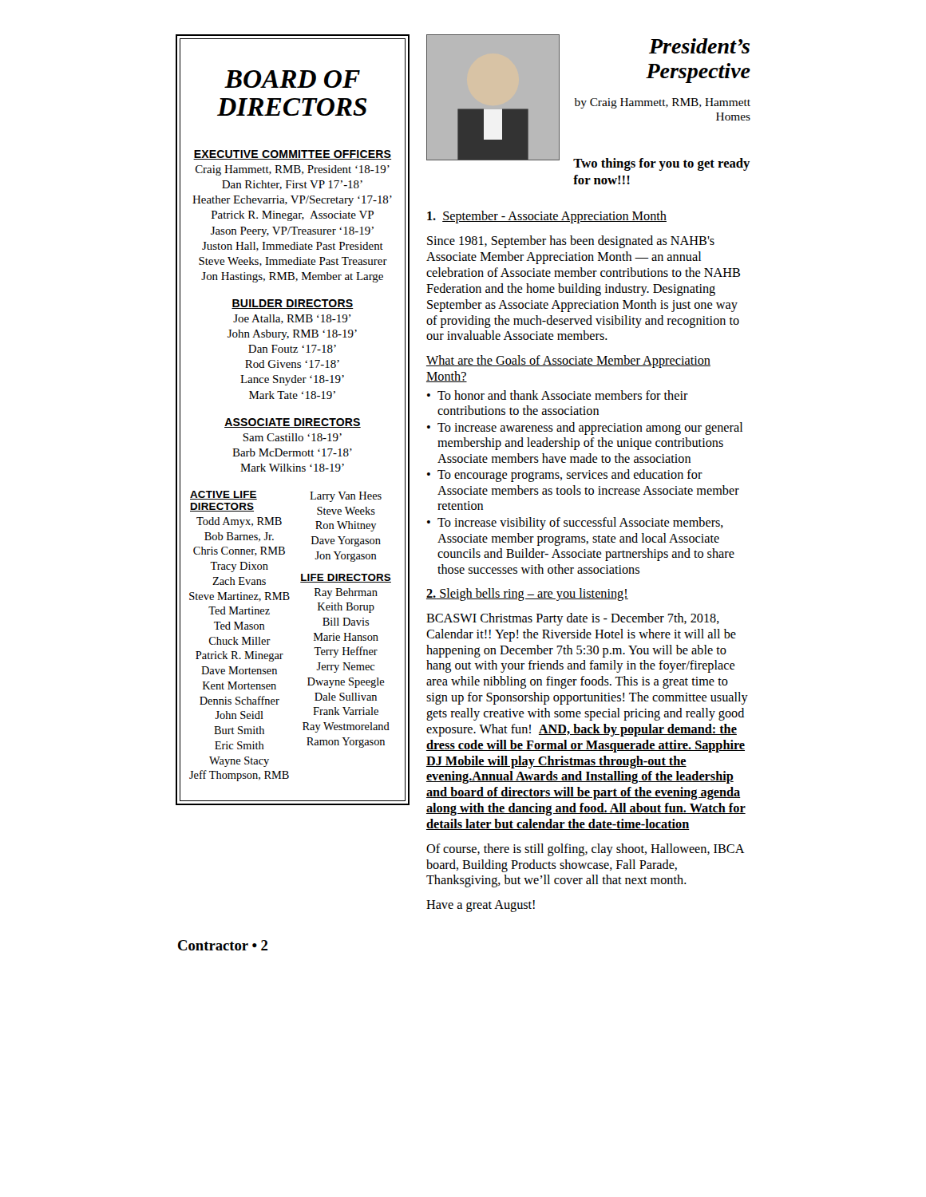BOARD OF
DIRECTORS
EXECUTIVE COMMITTEE OFFICERS
Craig Hammett, RMB, President ‘18-19’
Dan Richter, First VP 17’-18’
Heather Echevarria, VP/Secretary ‘17-18’
Patrick R. Minegar, Associate VP
Jason Peery, VP/Treasurer ‘18-19’
Juston Hall, Immediate Past President
Steve Weeks, Immediate Past Treasurer
Jon Hastings, RMB, Member at Large
BUILDER DIRECTORS
Joe Atalla, RMB ‘18-19’
John Asbury, RMB ‘18-19’
Dan Foutz ‘17-18’
Rod Givens ‘17-18’
Lance Snyder ‘18-19’
Mark Tate ‘18-19’
ASSOCIATE DIRECTORS
Sam Castillo ‘18-19’
Barb McDermott ‘17-18’
Mark Wilkins ‘18-19’
ACTIVE LIFE DIRECTORS
Todd Amyx, RMB
Bob Barnes, Jr.
Chris Conner, RMB
Tracy Dixon
Zach Evans
Steve Martinez, RMB
Ted Martinez
Ted Mason
Chuck Miller
Patrick R. Minegar
Dave Mortensen
Kent Mortensen
Dennis Schaffner
John Seidl
Burt Smith
Eric Smith
Wayne Stacy
Jeff Thompson, RMB
Larry Van Hees
Steve Weeks
Ron Whitney
Dave Yorgason
Jon Yorgason
LIFE DIRECTORS
Ray Behrman
Keith Borup
Bill Davis
Marie Hanson
Terry Heffner
Jerry Nemec
Dwayne Speegle
Dale Sullivan
Frank Varriale
Ray Westmoreland
Ramon Yorgason
President’s Perspective
by Craig Hammett, RMB, Hammett Homes
Two things for you to get ready for now!!!
1. September - Associate Appreciation Month
Since 1981, September has been designated as NAHB's Associate Member Appreciation Month — an annual celebration of Associate member contributions to the NAHB Federation and the home building industry. Designating September as Associate Appreciation Month is just one way of providing the much-deserved visibility and recognition to our invaluable Associate members.
What are the Goals of Associate Member Appreciation Month?
To honor and thank Associate members for their contributions to the association
To increase awareness and appreciation among our general membership and leadership of the unique contributions Associate members have made to the association
To encourage programs, services and education for Associate members as tools to increase Associate member retention
To increase visibility of successful Associate members, Associate member programs, state and local Associate councils and Builder- Associate partnerships and to share those successes with other associations
2. Sleigh bells ring – are you listening!
BCASWI Christmas Party date is - December 7th, 2018, Calendar it!! Yep! the Riverside Hotel is where it will all be happening on December 7th 5:30 p.m. You will be able to hang out with your friends and family in the foyer/fireplace area while nibbling on finger foods. This is a great time to sign up for Sponsorship opportunities! The committee usually gets really creative with some special pricing and really good exposure. What fun! AND, back by popular demand: the dress code will be Formal or Masquerade attire. Sapphire DJ Mobile will play Christmas through-out the evening.Annual Awards and Installing of the leadership and board of directors will be part of the evening agenda along with the dancing and food. All about fun. Watch for details later but calendar the date-time-location
Of course, there is still golfing, clay shoot, Halloween, IBCA board, Building Products showcase, Fall Parade, Thanksgiving, but we’ll cover all that next month.
Have a great August!
Contractor • 2